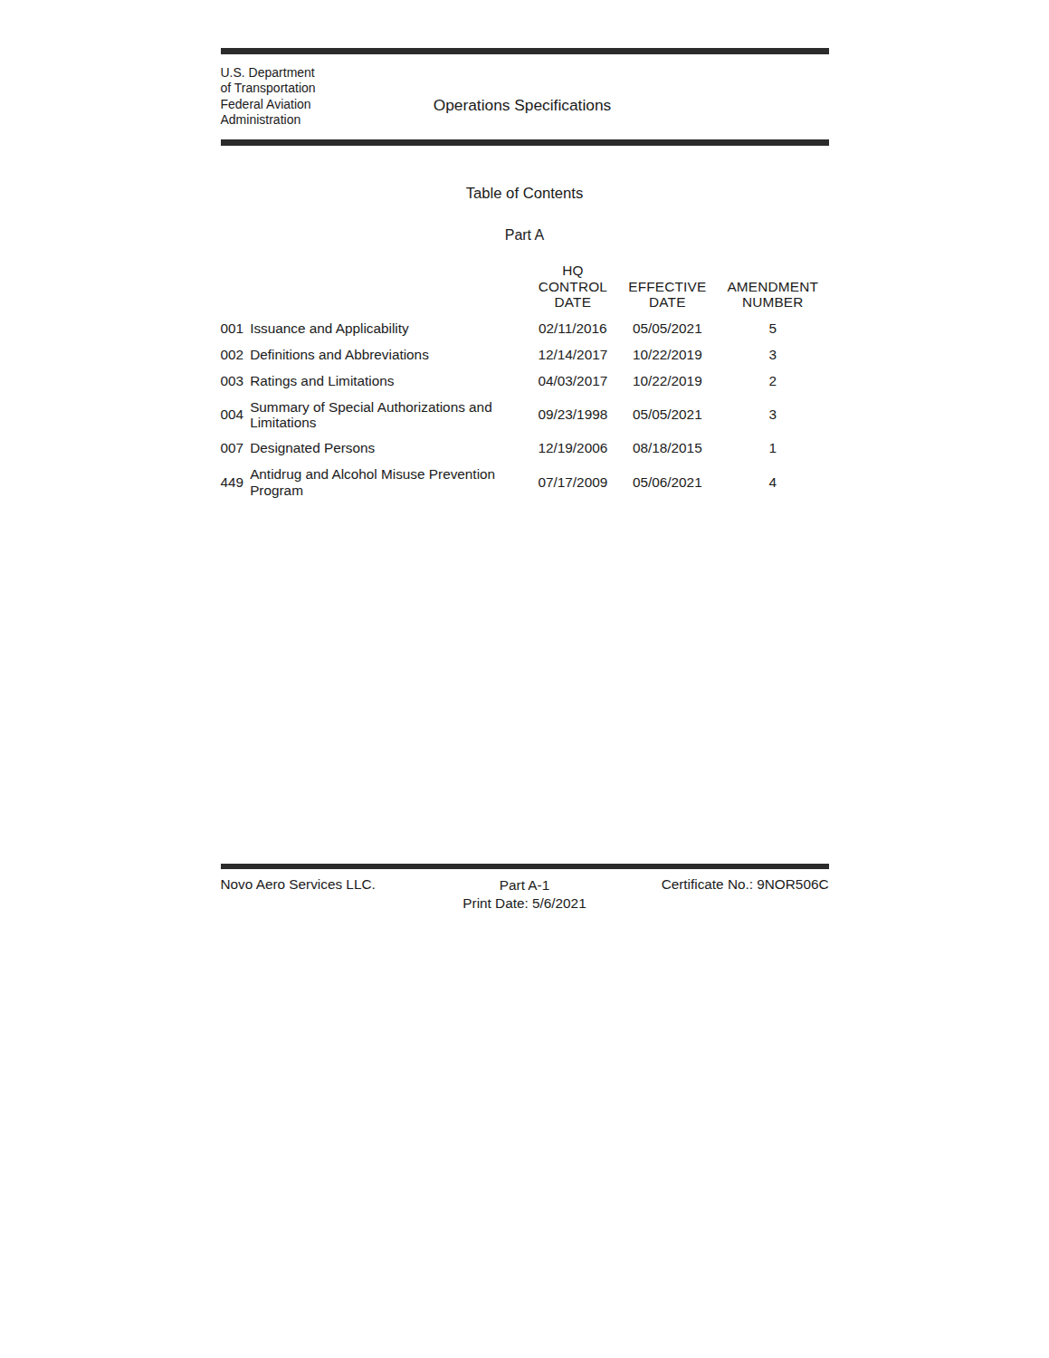U.S. Department
of Transportation
Federal Aviation
Administration
Operations Specifications
Table of Contents
Part A
| | HQ CONTROL DATE | EFFECTIVE DATE | AMENDMENT NUMBER |
| --- | --- | --- | --- |
| 001 Issuance and Applicability | 02/11/2016 | 05/05/2021 | 5 |
| 002 Definitions and Abbreviations | 12/14/2017 | 10/22/2019 | 3 |
| 003 Ratings and Limitations | 04/03/2017 | 10/22/2019 | 2 |
| 004 Summary of Special Authorizations and Limitations | 09/23/1998 | 05/05/2021 | 3 |
| 007 Designated Persons | 12/19/2006 | 08/18/2015 | 1 |
| 449 Antidrug and Alcohol Misuse Prevention Program | 07/17/2009 | 05/06/2021 | 4 |
Novo Aero Services LLC.
Part A-1
Print Date: 5/6/2021
Certificate No.: 9NOR506C